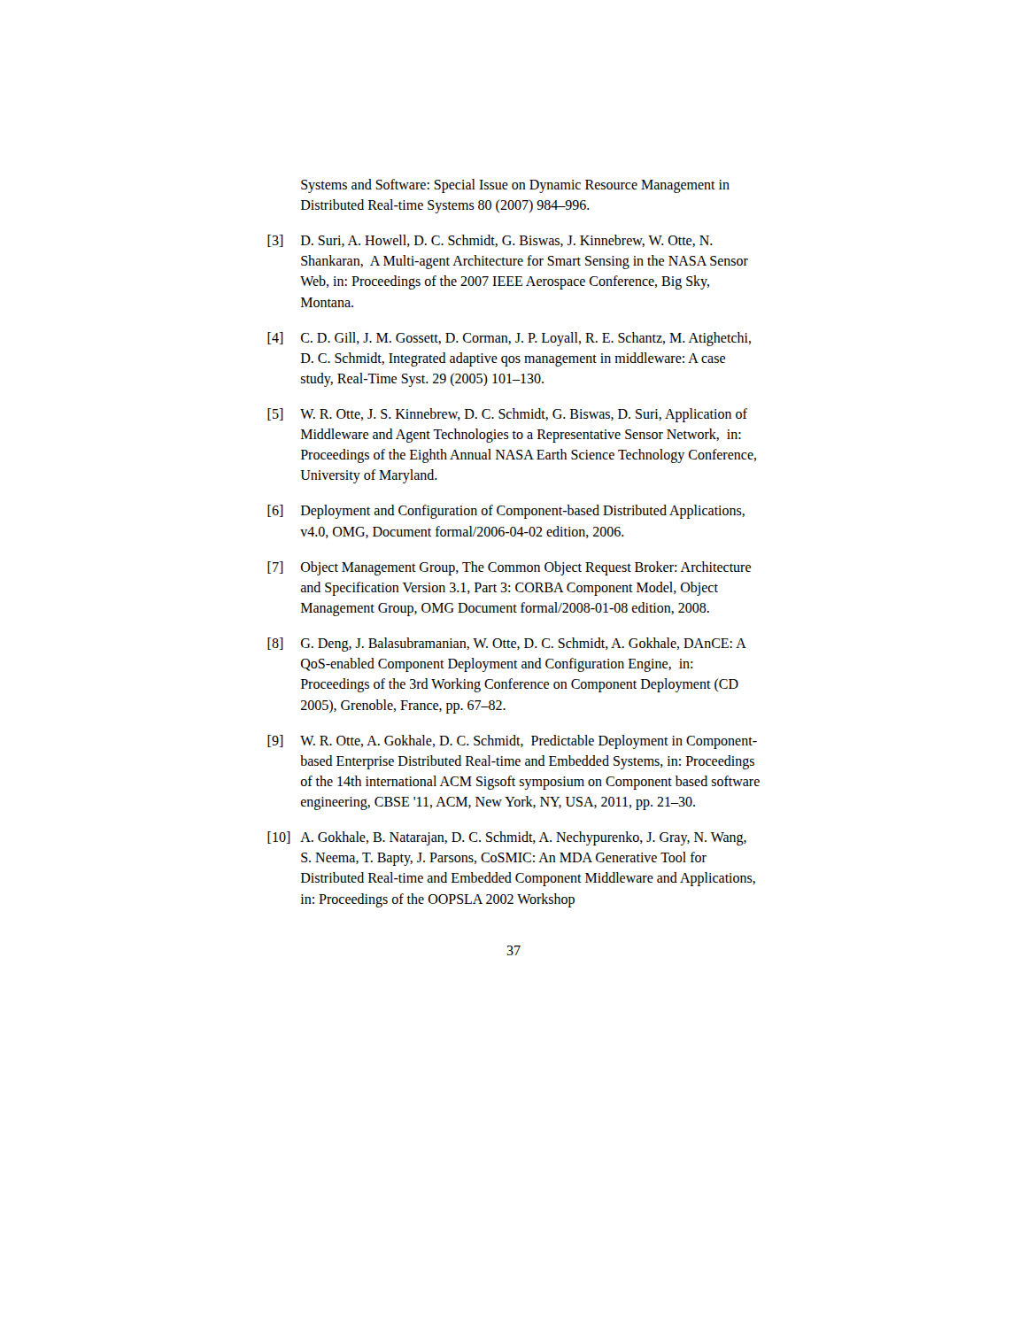Systems and Software: Special Issue on Dynamic Resource Management in Distributed Real-time Systems 80 (2007) 984–996.
[3] D. Suri, A. Howell, D. C. Schmidt, G. Biswas, J. Kinnebrew, W. Otte, N. Shankaran, A Multi-agent Architecture for Smart Sensing in the NASA Sensor Web, in: Proceedings of the 2007 IEEE Aerospace Conference, Big Sky, Montana.
[4] C. D. Gill, J. M. Gossett, D. Corman, J. P. Loyall, R. E. Schantz, M. Atighetchi, D. C. Schmidt, Integrated adaptive qos management in middleware: A case study, Real-Time Syst. 29 (2005) 101–130.
[5] W. R. Otte, J. S. Kinnebrew, D. C. Schmidt, G. Biswas, D. Suri, Application of Middleware and Agent Technologies to a Representative Sensor Network, in: Proceedings of the Eighth Annual NASA Earth Science Technology Conference, University of Maryland.
[6] Deployment and Configuration of Component-based Distributed Applications, v4.0, OMG, Document formal/2006-04-02 edition, 2006.
[7] Object Management Group, The Common Object Request Broker: Architecture and Specification Version 3.1, Part 3: CORBA Component Model, Object Management Group, OMG Document formal/2008-01-08 edition, 2008.
[8] G. Deng, J. Balasubramanian, W. Otte, D. C. Schmidt, A. Gokhale, DAnCE: A QoS-enabled Component Deployment and Configuration Engine, in: Proceedings of the 3rd Working Conference on Component Deployment (CD 2005), Grenoble, France, pp. 67–82.
[9] W. R. Otte, A. Gokhale, D. C. Schmidt, Predictable Deployment in Component-based Enterprise Distributed Real-time and Embedded Systems, in: Proceedings of the 14th international ACM Sigsoft symposium on Component based software engineering, CBSE '11, ACM, New York, NY, USA, 2011, pp. 21–30.
[10] A. Gokhale, B. Natarajan, D. C. Schmidt, A. Nechypurenko, J. Gray, N. Wang, S. Neema, T. Bapty, J. Parsons, CoSMIC: An MDA Generative Tool for Distributed Real-time and Embedded Component Middleware and Applications, in: Proceedings of the OOPSLA 2002 Workshop
37